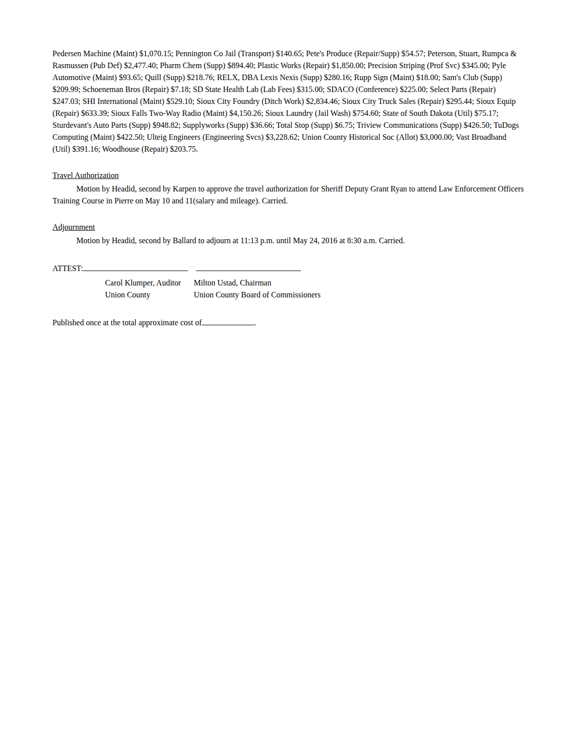Pedersen Machine (Maint) $1,070.15; Pennington Co Jail (Transport) $140.65; Pete's Produce (Repair/Supp) $54.57; Peterson, Stuart, Rumpca & Rasmussen (Pub Def) $2,477.40; Pharm Chem (Supp) $894.40; Plastic Works (Repair) $1,850.00; Precision Striping (Prof Svc) $345.00; Pyle Automotive (Maint) $93.65; Quill (Supp) $218.76; RELX, DBA Lexis Nexis (Supp) $280.16; Rupp Sign (Maint) $18.00; Sam's Club (Supp) $209.99; Schoeneman Bros (Repair) $7.18; SD State Health Lab (Lab Fees) $315.00; SDACO (Conference) $225.00; Select Parts (Repair) $247.03; SHI International (Maint) $529.10; Sioux City Foundry (Ditch Work) $2,834.46; Sioux City Truck Sales (Repair) $295.44; Sioux Equip (Repair) $633.39; Sioux Falls Two-Way Radio (Maint) $4,150.26; Sioux Laundry (Jail Wash) $754.60; State of South Dakota (Util) $75.17; Sturdevant's Auto Parts (Supp) $948.82; Supplyworks (Supp) $36.66; Total Stop (Supp) $6.75; Triview Communications (Supp) $426.50; TuDogs Computing (Maint) $422.50; Ulteig Engineers (Engineering Svcs) $3,228.62; Union County Historical Soc (Allot) $3,000.00; Vast Broadband (Util) $391.16; Woodhouse (Repair) $203.75.
Travel Authorization
Motion by Headid, second by Karpen to approve the travel authorization for Sheriff Deputy Grant Ryan to attend Law Enforcement Officers Training Course in Pierre on May 10 and 11(salary and mileage). Carried.
Adjournment
Motion by Headid, second by Ballard to adjourn at 11:13 p.m. until May 24, 2016 at 8:30 a.m. Carried.
ATTEST:
| Carol Klumper, Auditor | Milton Ustad, Chairman |
| Union County | Union County Board of Commissioners |
Published once at the total approximate cost of .